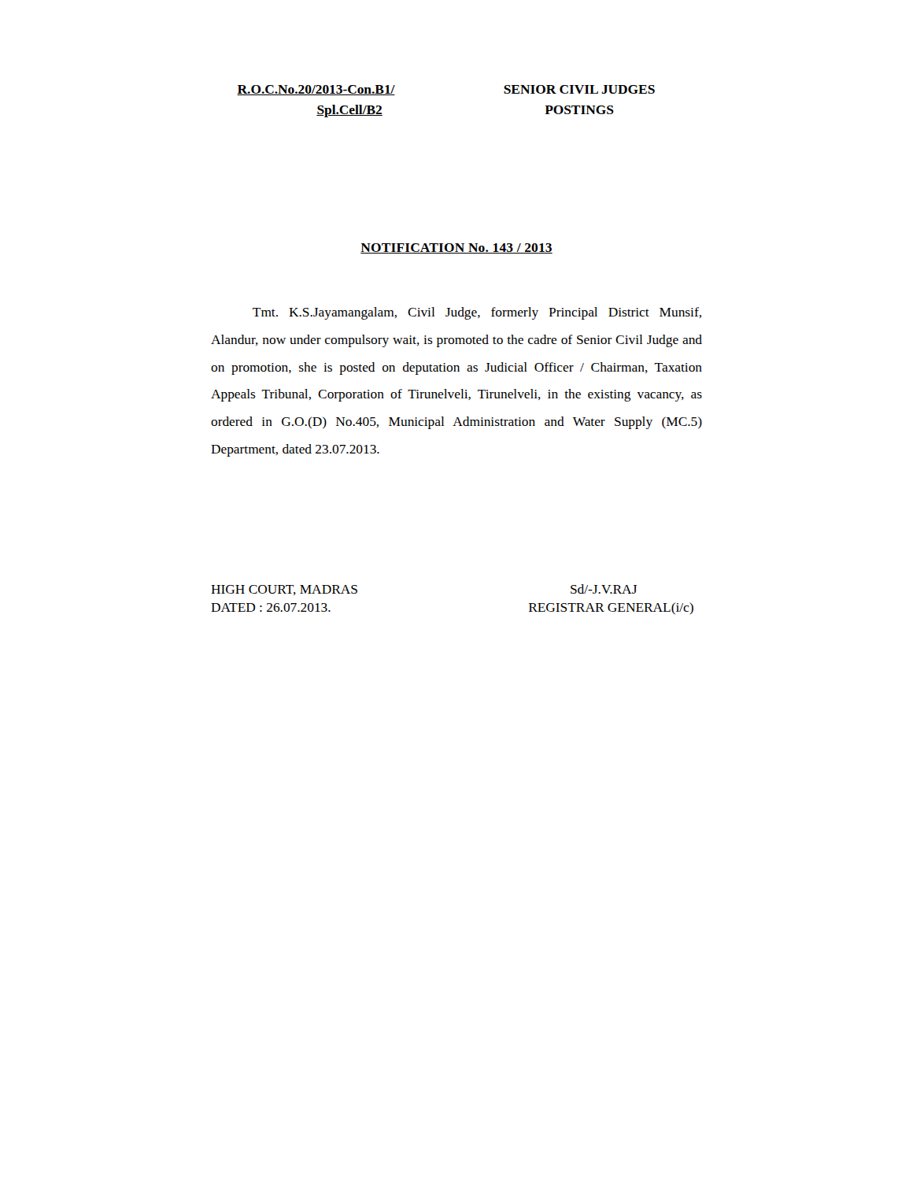| R.O.C.No.20/2013-Con.B1/ Spl.Cell/B2 | SENIOR CIVIL JUDGES POSTINGS |
NOTIFICATION No. 143 / 2013
Tmt. K.S.Jayamangalam, Civil Judge, formerly Principal District Munsif, Alandur, now under compulsory wait, is promoted to the cadre of Senior Civil Judge and on promotion, she is posted on deputation as Judicial Officer / Chairman, Taxation Appeals Tribunal, Corporation of Tirunelveli, Tirunelveli, in the existing vacancy, as ordered in G.O.(D) No.405, Municipal Administration and Water Supply (MC.5) Department, dated 23.07.2013.
| HIGH COURT, MADRAS DATED : 26.07.2013. | Sd/-J.V.RAJ REGISTRAR GENERAL(i/c) |